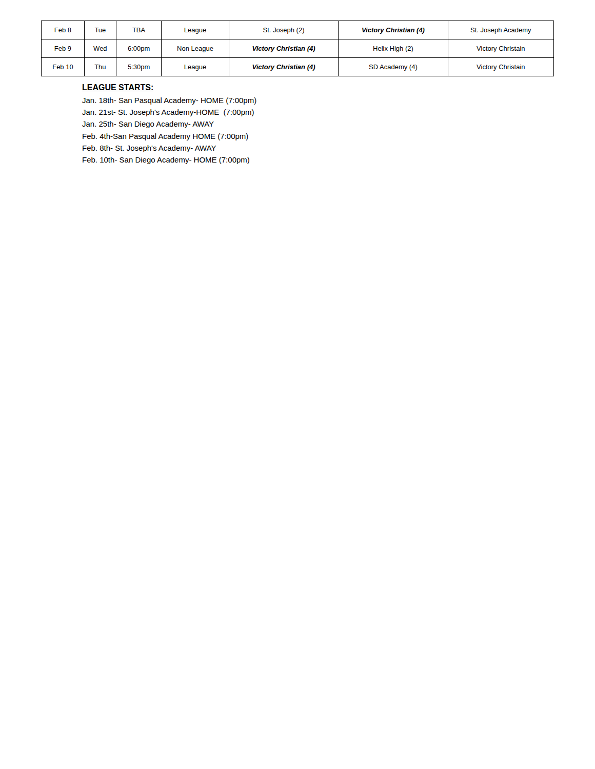| Feb 8 | Tue | TBA | League | St. Joseph (2) | Victory Christian (4) | St. Joseph Academy |
| Feb 9 | Wed | 6:00pm | Non League | Victory Christian (4) | Helix High (2) | Victory Christain |
| Feb 10 | Thu | 5:30pm | League | Victory Christian (4) | SD Academy (4) | Victory Christain |
LEAGUE STARTS:
Jan. 18th- San Pasqual Academy- HOME (7:00pm)
Jan. 21st- St. Joseph's Academy-HOME (7:00pm)
Jan. 25th- San Diego Academy- AWAY
Feb. 4th-San Pasqual Academy HOME (7:00pm)
Feb. 8th- St. Joseph's Academy- AWAY
Feb. 10th- San Diego Academy- HOME (7:00pm)